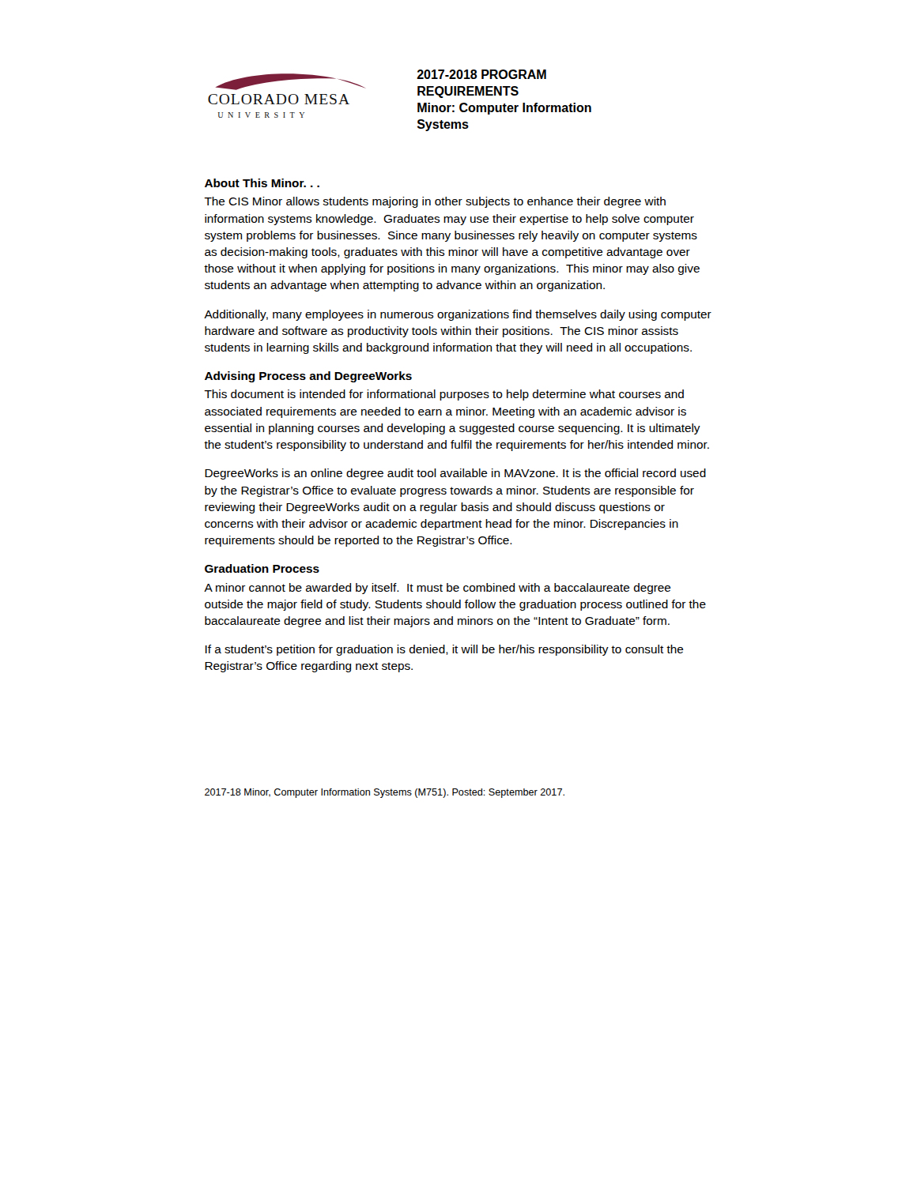Colorado Mesa University COLORADO MESA UNIVERSITY
2017-2018 PROGRAM REQUIREMENTS
Minor: Computer Information Systems
About This Minor. . .
The CIS Minor allows students majoring in other subjects to enhance their degree with information systems knowledge. Graduates may use their expertise to help solve computer system problems for businesses. Since many businesses rely heavily on computer systems as decision-making tools, graduates with this minor will have a competitive advantage over those without it when applying for positions in many organizations. This minor may also give students an advantage when attempting to advance within an organization.
Additionally, many employees in numerous organizations find themselves daily using computer hardware and software as productivity tools within their positions. The CIS minor assists students in learning skills and background information that they will need in all occupations.
Advising Process and DegreeWorks
This document is intended for informational purposes to help determine what courses and associated requirements are needed to earn a minor. Meeting with an academic advisor is essential in planning courses and developing a suggested course sequencing. It is ultimately the student’s responsibility to understand and fulfil the requirements for her/his intended minor.
DegreeWorks is an online degree audit tool available in MAVzone. It is the official record used by the Registrar’s Office to evaluate progress towards a minor. Students are responsible for reviewing their DegreeWorks audit on a regular basis and should discuss questions or concerns with their advisor or academic department head for the minor. Discrepancies in requirements should be reported to the Registrar’s Office.
Graduation Process
A minor cannot be awarded by itself. It must be combined with a baccalaureate degree outside the major field of study. Students should follow the graduation process outlined for the baccalaureate degree and list their majors and minors on the “Intent to Graduate” form.
If a student’s petition for graduation is denied, it will be her/his responsibility to consult the Registrar’s Office regarding next steps.
2017-18 Minor, Computer Information Systems (M751). Posted: September 2017.